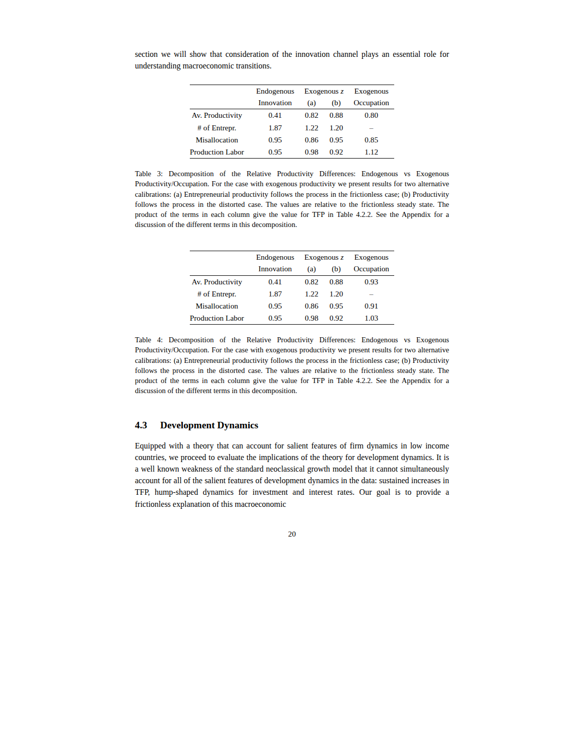section we will show that consideration of the innovation channel plays an essential role for understanding macroeconomic transitions.
| | Endogenous | Exogenous z | Exogenous |
| | Innovation | (a) | (b) | Occupation |
| Av. Productivity | 0.41 | 0.82 | 0.88 | 0.80 |
| # of Entrepr. | 1.87 | 1.22 | 1.20 | – |
| Misallocation | 0.95 | 0.86 | 0.95 | 0.85 |
| Production Labor | 0.95 | 0.98 | 0.92 | 1.12 |
Table 3: Decomposition of the Relative Productivity Differences: Endogenous vs Exogenous Productivity/Occupation. For the case with exogenous productivity we present results for two alternative calibrations: (a) Entrepreneurial productivity follows the process in the frictionless case; (b) Productivity follows the process in the distorted case. The values are relative to the frictionless steady state. The product of the terms in each column give the value for TFP in Table 4.2.2. See the Appendix for a discussion of the different terms in this decomposition.
| | Endogenous | Exogenous z | Exogenous |
| | Innovation | (a) | (b) | Occupation |
| Av. Productivity | 0.41 | 0.82 | 0.88 | 0.93 |
| # of Entrepr. | 1.87 | 1.22 | 1.20 | – |
| Misallocation | 0.95 | 0.86 | 0.95 | 0.91 |
| Production Labor | 0.95 | 0.98 | 0.92 | 1.03 |
Table 4: Decomposition of the Relative Productivity Differences: Endogenous vs Exogenous Productivity/Occupation. For the case with exogenous productivity we present results for two alternative calibrations: (a) Entrepreneurial productivity follows the process in the frictionless case; (b) Productivity follows the process in the distorted case. The values are relative to the frictionless steady state. The product of the terms in each column give the value for TFP in Table 4.2.2. See the Appendix for a discussion of the different terms in this decomposition.
4.3 Development Dynamics
Equipped with a theory that can account for salient features of firm dynamics in low income countries, we proceed to evaluate the implications of the theory for development dynamics. It is a well known weakness of the standard neoclassical growth model that it cannot simultaneously account for all of the salient features of development dynamics in the data: sustained increases in TFP, hump-shaped dynamics for investment and interest rates. Our goal is to provide a frictionless explanation of this macroeconomic
20